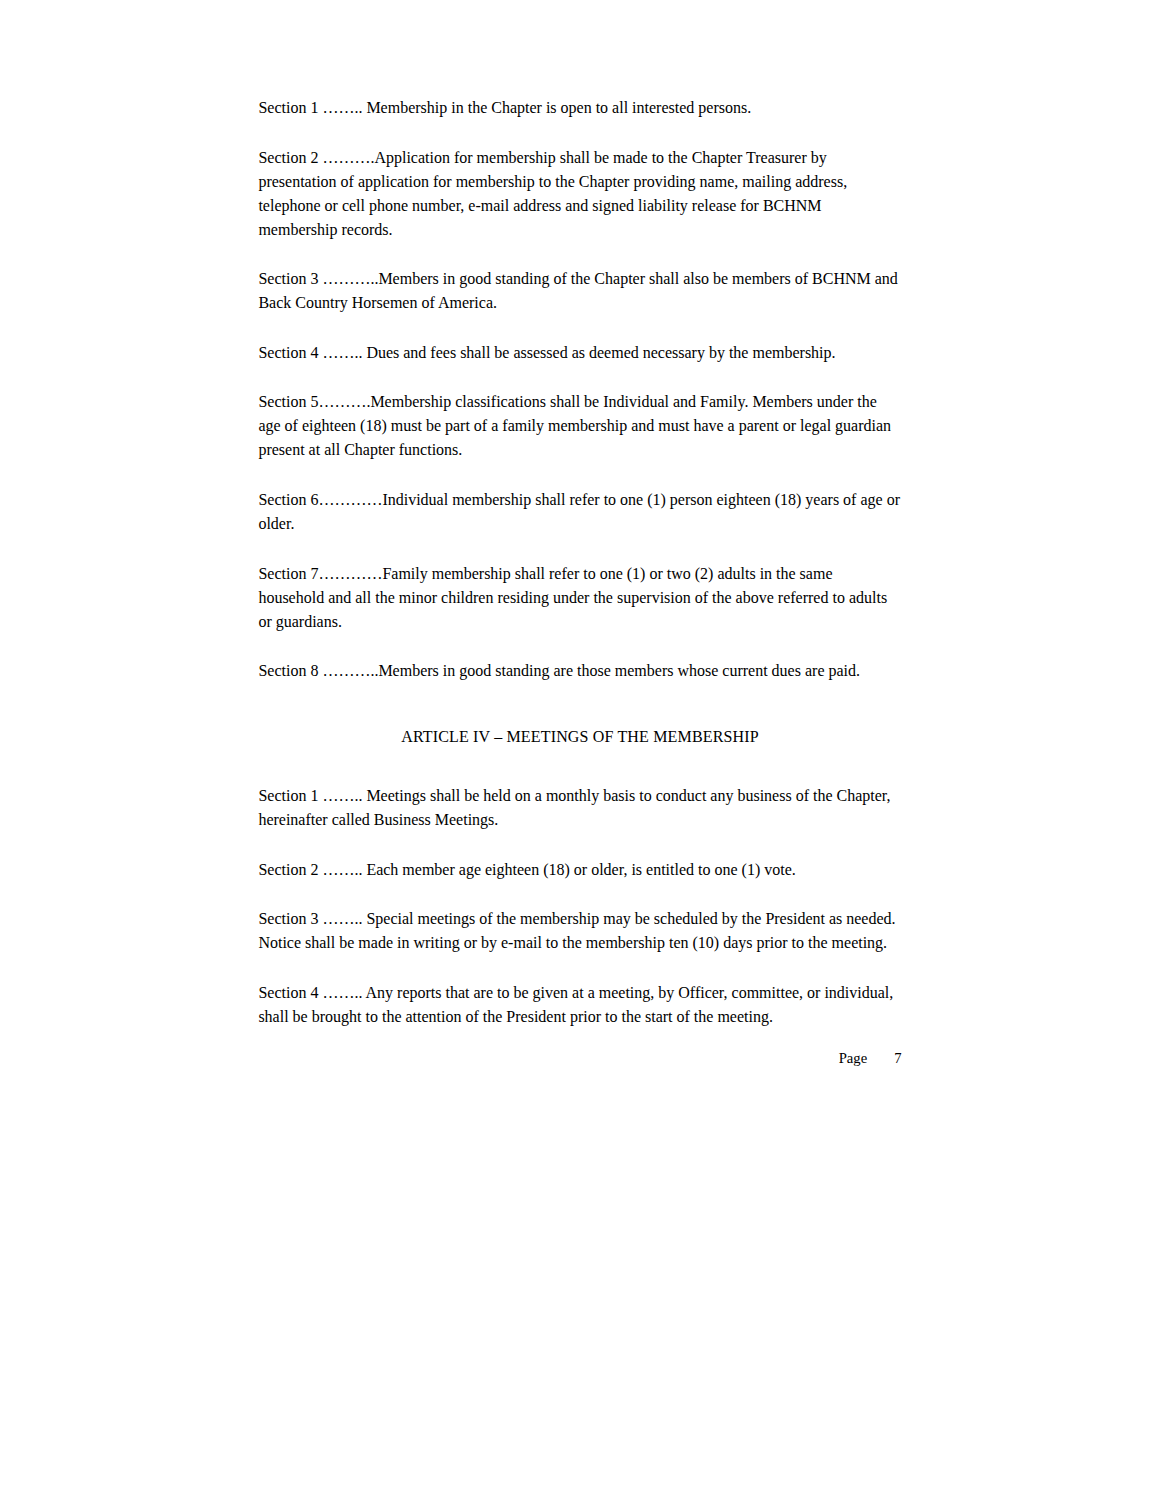Section 1 …….. Membership in the Chapter is open to all interested persons.
Section 2 ……….Application for membership shall be made to the Chapter Treasurer by presentation of application for membership to the Chapter providing name, mailing address, telephone or cell phone number, e-mail address and signed liability release for BCHNM membership records.
Section 3 ………..Members in good standing of the Chapter shall also be members of BCHNM and Back Country Horsemen of America.
Section 4 …….. Dues and fees shall be assessed as deemed necessary by the membership.
Section 5……….Membership classifications shall be Individual and Family. Members under the age of eighteen (18) must be part of a family membership and must have a parent or legal guardian present at all Chapter functions.
Section 6…………Individual membership shall refer to one (1) person eighteen (18) years of age or older.
Section 7…………Family membership shall refer to one (1) or two (2) adults in the same household and all the minor children residing under the supervision of the above referred to adults or guardians.
Section 8 ………..Members in good standing are those members whose current dues are paid.
ARTICLE IV – MEETINGS OF THE MEMBERSHIP
Section 1 …….. Meetings shall be held on a monthly basis to conduct any business of the Chapter, hereinafter called Business Meetings.
Section 2 …….. Each member age eighteen (18) or older, is entitled to one (1) vote.
Section 3 …….. Special meetings of the membership may be scheduled by the President as needed. Notice shall be made in writing or by e-mail to the membership ten (10) days prior to the meeting.
Section 4 …….. Any reports that are to be given at a meeting, by Officer, committee, or individual, shall be brought to the attention of the President prior to the start of the meeting.
Page 7